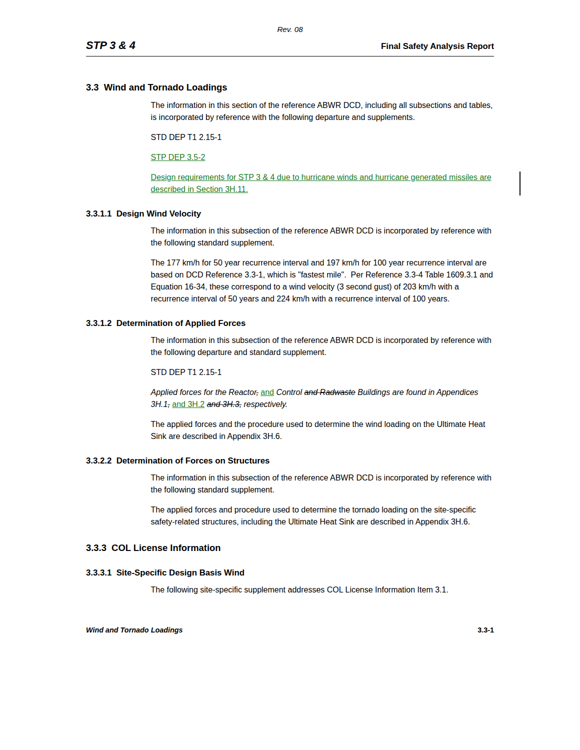Rev. 08
STP 3 & 4
Final Safety Analysis Report
3.3 Wind and Tornado Loadings
The information in this section of the reference ABWR DCD, including all subsections and tables, is incorporated by reference with the following departure and supplements.
STD DEP T1 2.15-1
STP DEP 3.5-2
Design requirements for STP 3 & 4 due to hurricane winds and hurricane generated missiles are described in Section 3H.11.
3.3.1.1 Design Wind Velocity
The information in this subsection of the reference ABWR DCD is incorporated by reference with the following standard supplement.
The 177 km/h for 50 year recurrence interval and 197 km/h for 100 year recurrence interval are based on DCD Reference 3.3-1, which is "fastest mile". Per Reference 3.3-4 Table 1609.3.1 and Equation 16-34, these correspond to a wind velocity (3 second gust) of 203 km/h with a recurrence interval of 50 years and 224 km/h with a recurrence interval of 100 years.
3.3.1.2 Determination of Applied Forces
The information in this subsection of the reference ABWR DCD is incorporated by reference with the following departure and standard supplement.
STD DEP T1 2.15-1
Applied forces for the Reactor, and Control and Radwaste Buildings are found in Appendices 3H.1, and 3H.2 and 3H.3, respectively.
The applied forces and the procedure used to determine the wind loading on the Ultimate Heat Sink are described in Appendix 3H.6.
3.3.2.2 Determination of Forces on Structures
The information in this subsection of the reference ABWR DCD is incorporated by reference with the following standard supplement.
The applied forces and procedure used to determine the tornado loading on the site-specific safety-related structures, including the Ultimate Heat Sink are described in Appendix 3H.6.
3.3.3 COL License Information
3.3.3.1 Site-Specific Design Basis Wind
The following site-specific supplement addresses COL License Information Item 3.1.
Wind and Tornado Loadings
3.3-1